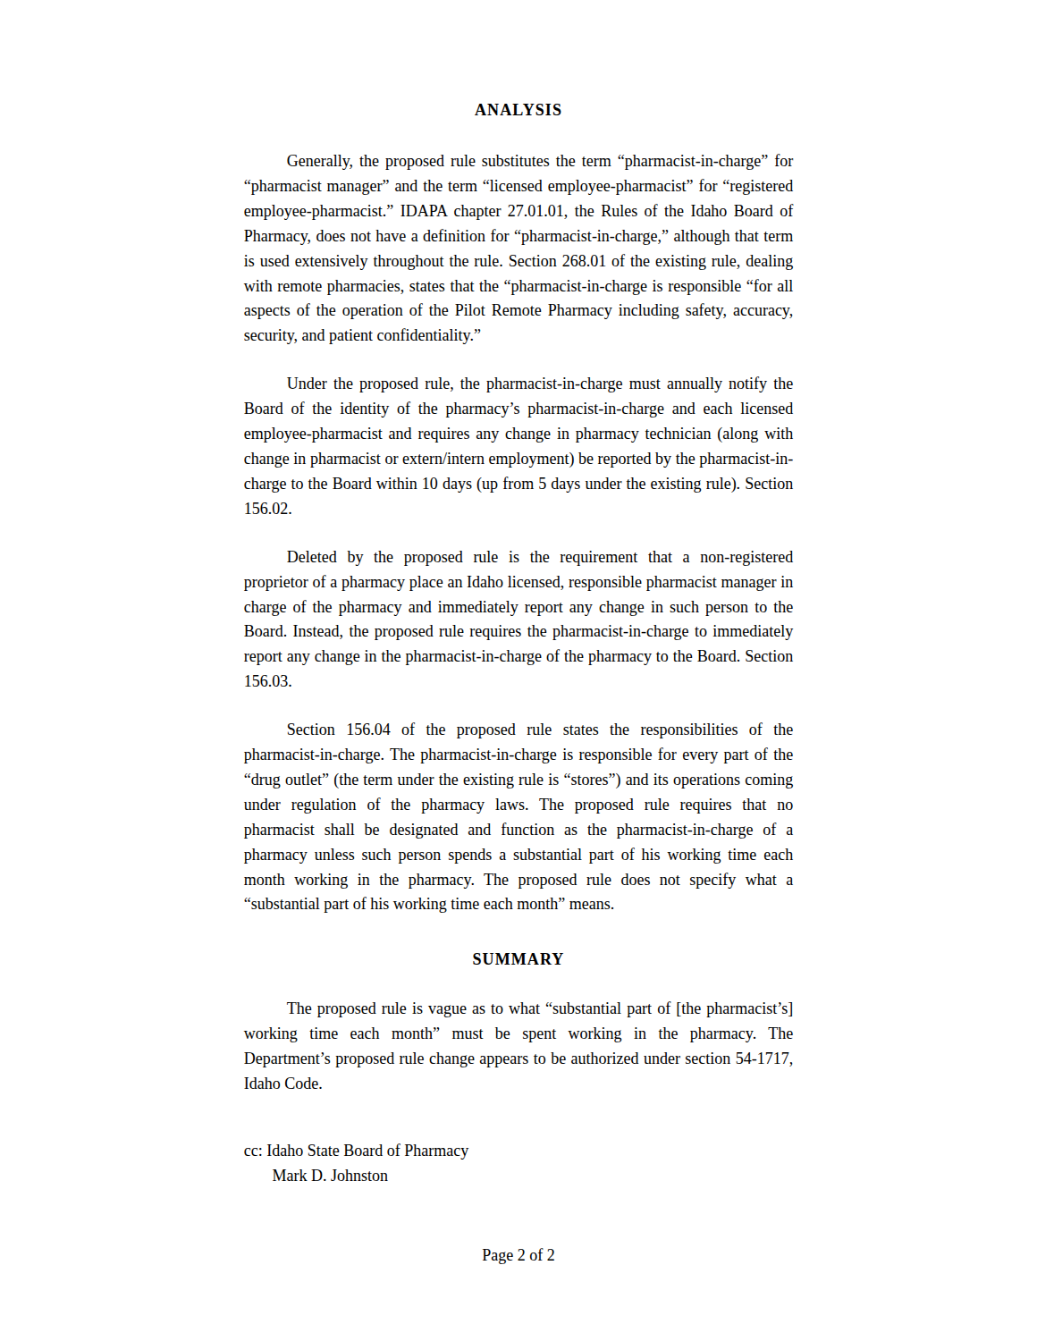ANALYSIS
Generally, the proposed rule substitutes the term “pharmacist-in-charge” for “pharmacist manager” and the term “licensed employee-pharmacist” for “registered employee-pharmacist.” IDAPA chapter 27.01.01, the Rules of the Idaho Board of Pharmacy, does not have a definition for “pharmacist-in-charge,” although that term is used extensively throughout the rule. Section 268.01 of the existing rule, dealing with remote pharmacies, states that the “pharmacist-in-charge is responsible “for all aspects of the operation of the Pilot Remote Pharmacy including safety, accuracy, security, and patient confidentiality.”
Under the proposed rule, the pharmacist-in-charge must annually notify the Board of the identity of the pharmacy’s pharmacist-in-charge and each licensed employee-pharmacist and requires any change in pharmacy technician (along with change in pharmacist or extern/intern employment) be reported by the pharmacist-in-charge to the Board within 10 days (up from 5 days under the existing rule). Section 156.02.
Deleted by the proposed rule is the requirement that a non-registered proprietor of a pharmacy place an Idaho licensed, responsible pharmacist manager in charge of the pharmacy and immediately report any change in such person to the Board. Instead, the proposed rule requires the pharmacist-in-charge to immediately report any change in the pharmacist-in-charge of the pharmacy to the Board. Section 156.03.
Section 156.04 of the proposed rule states the responsibilities of the pharmacist-in-charge. The pharmacist-in-charge is responsible for every part of the “drug outlet” (the term under the existing rule is “stores”) and its operations coming under regulation of the pharmacy laws. The proposed rule requires that no pharmacist shall be designated and function as the pharmacist-in-charge of a pharmacy unless such person spends a substantial part of his working time each month working in the pharmacy. The proposed rule does not specify what a “substantial part of his working time each month” means.
SUMMARY
The proposed rule is vague as to what “substantial part of [the pharmacist’s] working time each month” must be spent working in the pharmacy. The Department’s proposed rule change appears to be authorized under section 54-1717, Idaho Code.
cc: Idaho State Board of PharmacyMark D. Johnston
Page 2 of 2